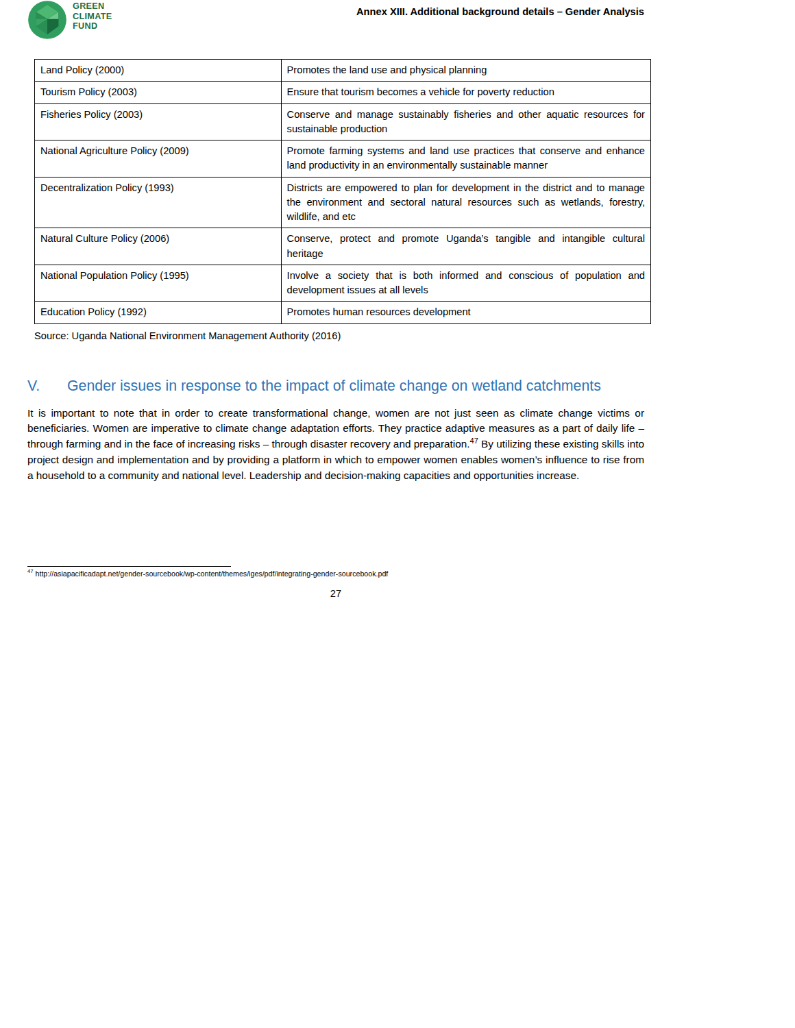GREEN
CLIMATE
FUND
Annex XIII. Additional background details – Gender Analysis
| Land Policy (2000) | Promotes the land use and physical planning |
| Tourism Policy (2003) | Ensure that tourism becomes a vehicle for poverty reduction |
| Fisheries Policy (2003) | Conserve and manage sustainably fisheries and other aquatic resources for sustainable production |
| National Agriculture Policy (2009) | Promote farming systems and land use practices that conserve and enhance land productivity in an environmentally sustainable manner |
| Decentralization Policy (1993) | Districts are empowered to plan for development in the district and to manage the environment and sectoral natural resources such as wetlands, forestry, wildlife, and etc |
| Natural Culture Policy (2006) | Conserve, protect and promote Uganda’s tangible and intangible cultural heritage |
| National Population Policy (1995) | Involve a society that is both informed and conscious of population and development issues at all levels |
| Education Policy (1992) | Promotes human resources development |
Source: Uganda National Environment Management Authority (2016)
V. Gender issues in response to the impact of climate change on wetland catchments
It is important to note that in order to create transformational change, women are not just seen as climate change victims or beneficiaries. Women are imperative to climate change adaptation efforts. They practice adaptive measures as a part of daily life – through farming and in the face of increasing risks – through disaster recovery and preparation.47 By utilizing these existing skills into project design and implementation and by providing a platform in which to empower women enables women’s influence to rise from a household to a community and national level. Leadership and decision-making capacities and opportunities increase.
47 http://asiapacificadapt.net/gender-sourcebook/wp-content/themes/iges/pdf/integrating-gender-sourcebook.pdf
27